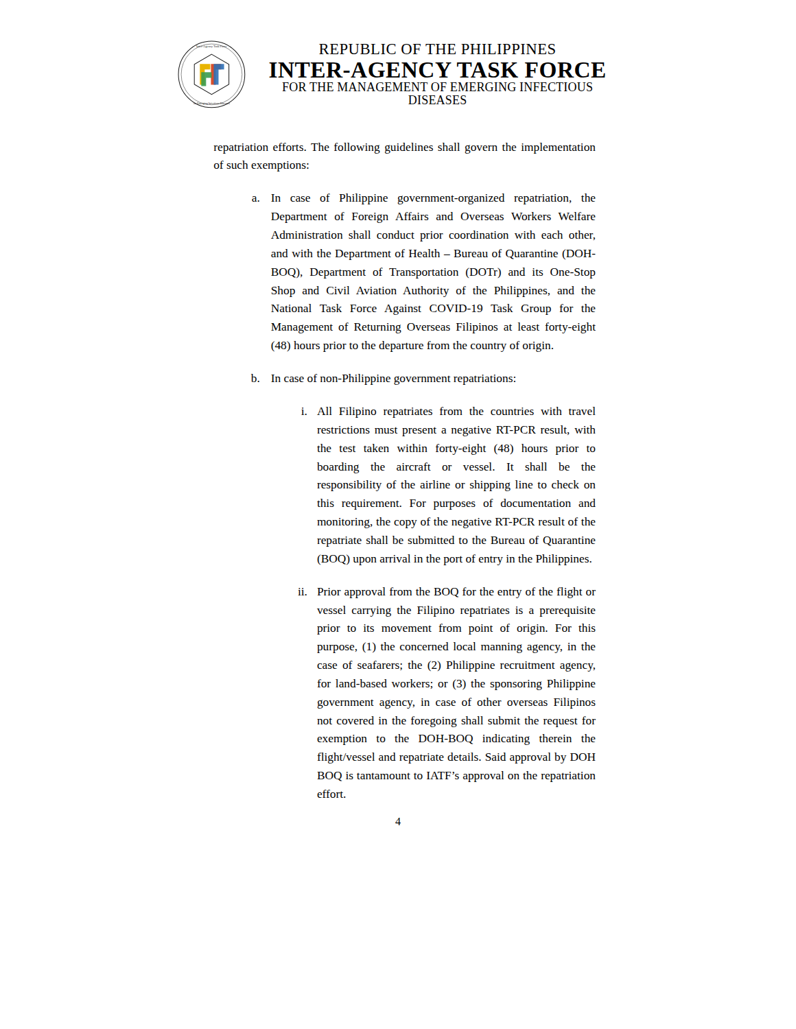Inter-Agency Task Force on Emerging Infectious Diseases
REPUBLIC OF THE PHILIPPINES
INTER-AGENCY TASK FORCE
FOR THE MANAGEMENT OF EMERGING INFECTIOUS DISEASES
repatriation efforts. The following guidelines shall govern the implementation of such exemptions:
In case of Philippine government-organized repatriation, the Department of Foreign Affairs and Overseas Workers Welfare Administration shall conduct prior coordination with each other, and with the Department of Health – Bureau of Quarantine (DOH-BOQ), Department of Transportation (DOTr) and its One-Stop Shop and Civil Aviation Authority of the Philippines, and the National Task Force Against COVID-19 Task Group for the Management of Returning Overseas Filipinos at least forty-eight (48) hours prior to the departure from the country of origin.
In case of non-Philippine government repatriations:
All Filipino repatriates from the countries with travel restrictions must present a negative RT-PCR result, with the test taken within forty-eight (48) hours prior to boarding the aircraft or vessel. It shall be the responsibility of the airline or shipping line to check on this requirement. For purposes of documentation and monitoring, the copy of the negative RT-PCR result of the repatriate shall be submitted to the Bureau of Quarantine (BOQ) upon arrival in the port of entry in the Philippines.
Prior approval from the BOQ for the entry of the flight or vessel carrying the Filipino repatriates is a prerequisite prior to its movement from point of origin. For this purpose, (1) the concerned local manning agency, in the case of seafarers; the (2) Philippine recruitment agency, for land-based workers; or (3) the sponsoring Philippine government agency, in case of other overseas Filipinos not covered in the foregoing shall submit the request for exemption to the DOH-BOQ indicating therein the flight/vessel and repatriate details. Said approval by DOH BOQ is tantamount to IATF’s approval on the repatriation effort.
4